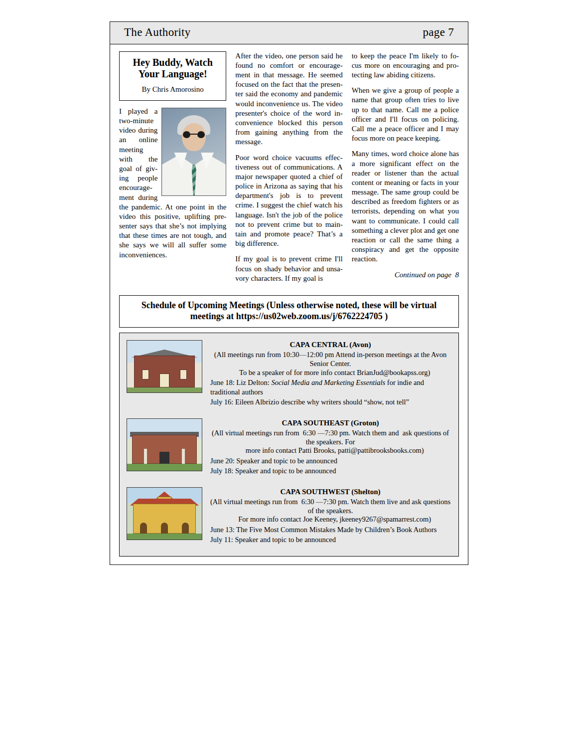The Authority page 7
Hey Buddy, Watch Your Language!
By Chris Amorosino
I played a two-minute video during an online meeting with the goal of giving people encouragement during the pandemic. At one point in the video this positive, uplifting presenter says that she’s not implying that these times are not tough, and she says we will all suffer some inconveniences.
After the video, one person said he found no comfort or encouragement in that message. He seemed focused on the fact that the presenter said the economy and pandemic would inconvenience us. The video presenter's choice of the word inconvenience blocked this person from gaining anything from the message.
Poor word choice vacuums effectiveness out of communications. A major newspaper quoted a chief of police in Arizona as saying that his department's job is to prevent crime. I suggest the chief watch his language. Isn't the job of the police not to prevent crime but to maintain and promote peace? That’s a big difference.
If my goal is to prevent crime I'll focus on shady behavior and unsavory characters. If my goal is
to keep the peace I'm likely to focus more on encouraging and protecting law abiding citizens.
When we give a group of people a name that group often tries to live up to that name. Call me a police officer and I'll focus on policing. Call me a peace officer and I may focus more on peace keeping.
Many times, word choice alone has a more significant effect on the reader or listener than the actual content or meaning or facts in your message. The same group could be described as freedom fighters or as terrorists, depending on what you want to communicate. I could call something a clever plot and get one reaction or call the same thing a conspiracy and get the opposite reaction.
Continued on page 8
Schedule of Upcoming Meetings (Unless otherwise noted, these will be virtual meetings at https://us02web.zoom.us/j/6762224705 )
CAPA CENTRAL (Avon)
(All meetings run from 10:30—12:00 pm Attend in-person meetings at the Avon Senior Center. To be a speaker of for more info contact BrianJud@bookapss.org)
June 18: Liz Delton: Social Media and Marketing Essentials for indie and traditional authors
July 16: Eileen Albrizio describe why writers should “show, not tell”
CAPA SOUTHEAST (Groton)
(All virtual meetings run from 6:30 —7:30 pm. Watch them and ask questions of the speakers. For more info contact Patti Brooks, patti@pattibrooksbooks.com)
June 20: Speaker and topic to be announced
July 18: Speaker and topic to be announced
CAPA SOUTHWEST (Shelton)
(All virtual meetings run from 6:30 —7:30 pm. Watch them live and ask questions of the speakers. For more info contact Joe Keeney, jkeeney9267@spamarrest.com)
June 13: The Five Most Common Mistakes Made by Children’s Book Authors
July 11: Speaker and topic to be announced